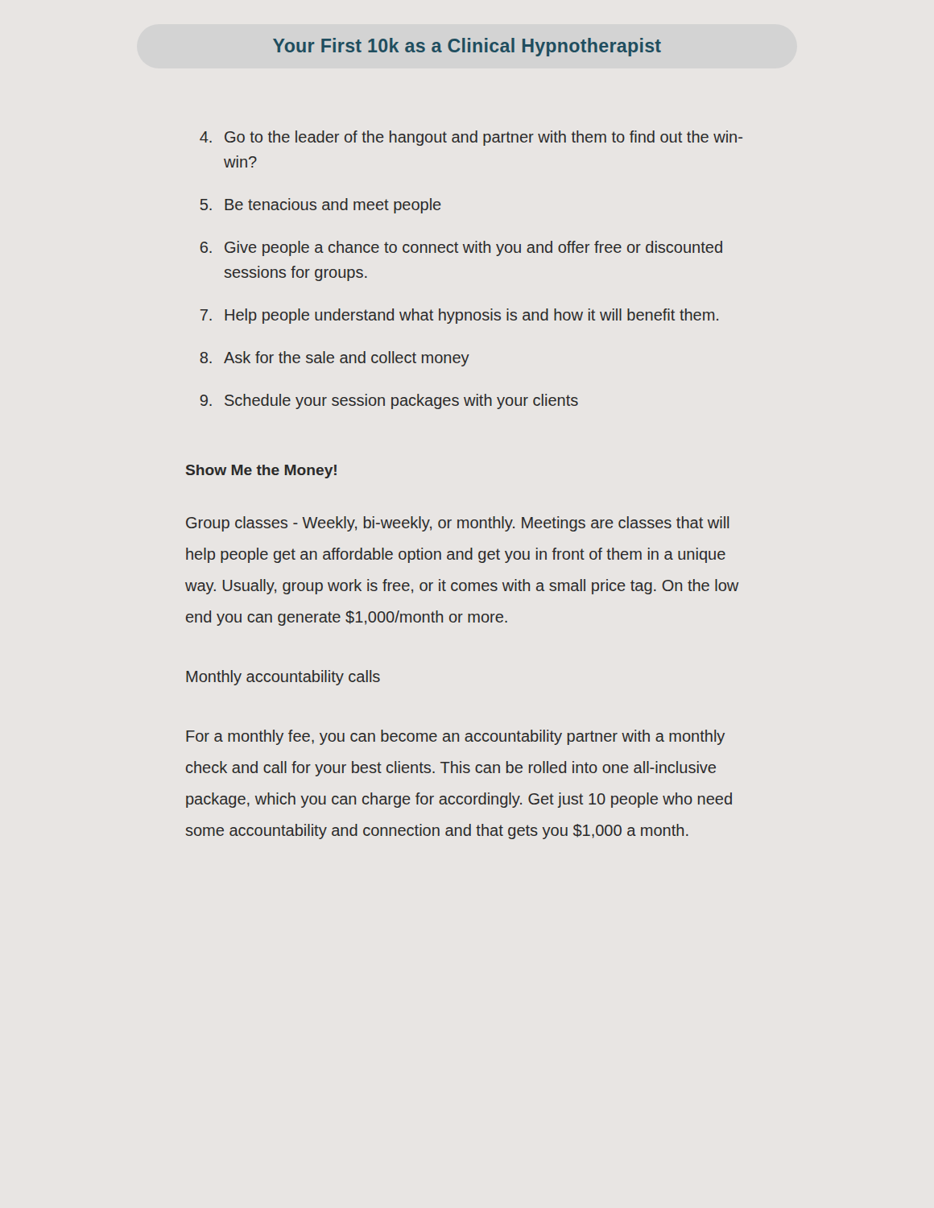Your First 10k as a Clinical Hypnotherapist
Go to the leader of the hangout and partner with them to find out the win-win?
Be tenacious and meet people
Give people a chance to connect with you and offer free or discounted sessions for groups.
Help people understand what hypnosis is and how it will benefit them.
Ask for the sale and collect money
Schedule your session packages with your clients
Show Me the Money!
Group classes - Weekly, bi-weekly, or monthly. Meetings are classes that will help people get an affordable option and get you in front of them in a unique way. Usually, group work is free, or it comes with a small price tag. On the low end you can generate $1,000/month or more.
Monthly accountability calls
For a monthly fee, you can become an accountability partner with a monthly check and call for your best clients. This can be rolled into one all-inclusive package, which you can charge for accordingly. Get just 10 people who need some accountability and connection and that gets you $1,000 a month.